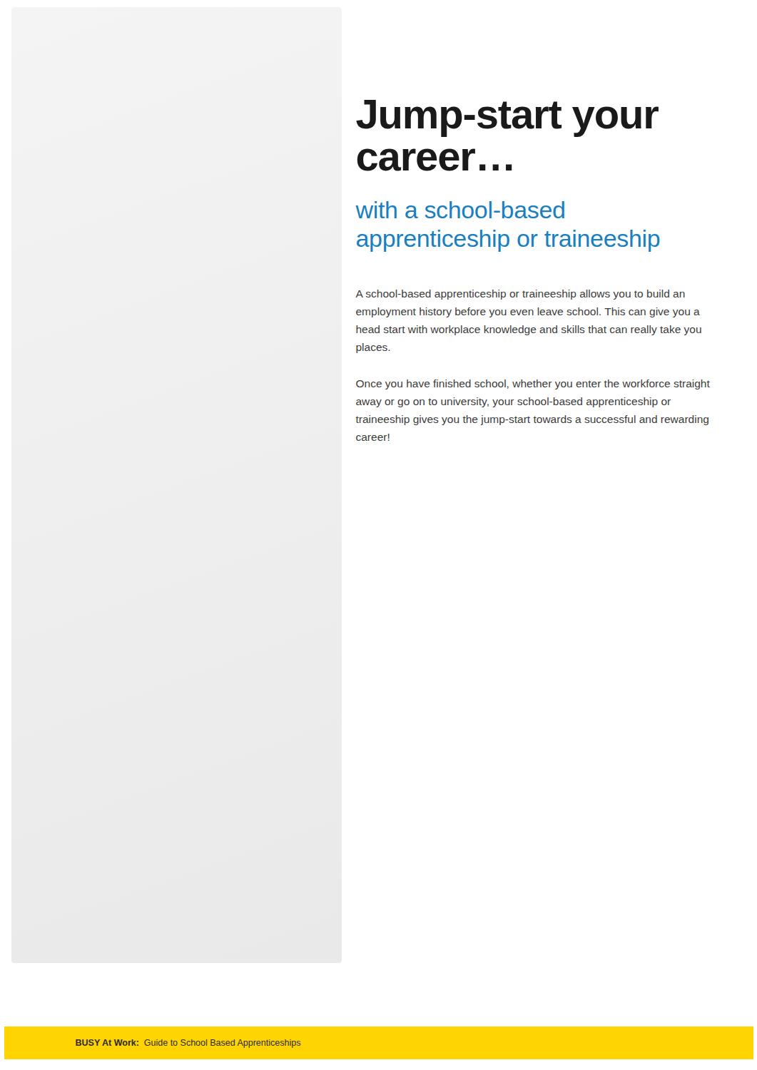Jump-start your career…
with a school-based apprenticeship or traineeship
A school-based apprenticeship or traineeship allows you to build an employment history before you even leave school. This can give you a head start with workplace knowledge and skills that can really take you places.
Once you have finished school, whether you enter the workforce straight away or go on to university, your school-based apprenticeship or traineeship gives you the jump-start towards a successful and rewarding career!
BUSY At Work: Guide to School Based Apprenticeships